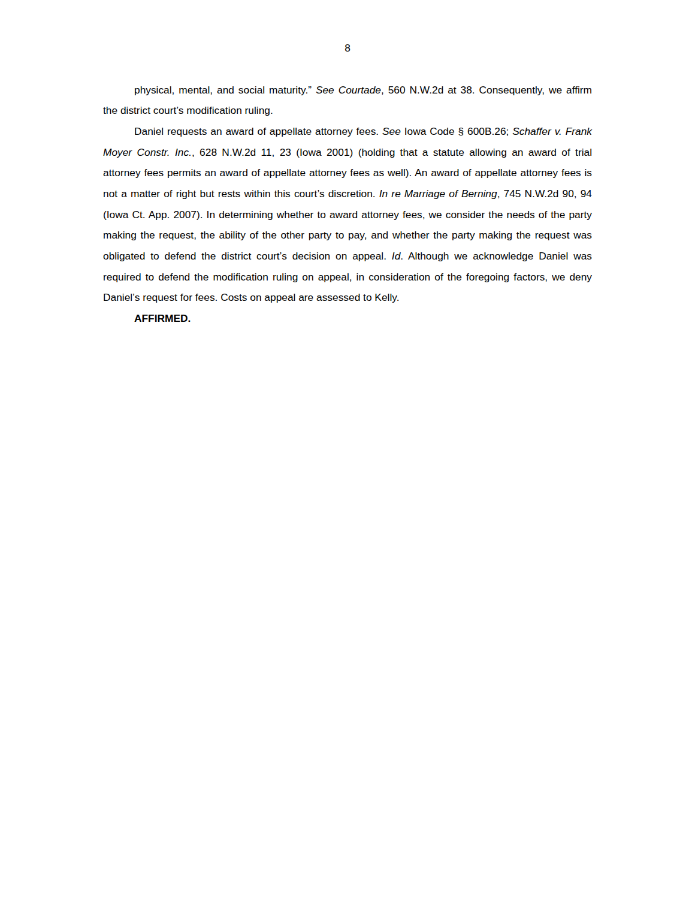8
physical, mental, and social maturity.” See Courtade, 560 N.W.2d at 38. Consequently, we affirm the district court’s modification ruling.
Daniel requests an award of appellate attorney fees. See Iowa Code § 600B.26; Schaffer v. Frank Moyer Constr. Inc., 628 N.W.2d 11, 23 (Iowa 2001) (holding that a statute allowing an award of trial attorney fees permits an award of appellate attorney fees as well). An award of appellate attorney fees is not a matter of right but rests within this court’s discretion. In re Marriage of Berning, 745 N.W.2d 90, 94 (Iowa Ct. App. 2007). In determining whether to award attorney fees, we consider the needs of the party making the request, the ability of the other party to pay, and whether the party making the request was obligated to defend the district court’s decision on appeal. Id. Although we acknowledge Daniel was required to defend the modification ruling on appeal, in consideration of the foregoing factors, we deny Daniel’s request for fees. Costs on appeal are assessed to Kelly.
AFFIRMED.